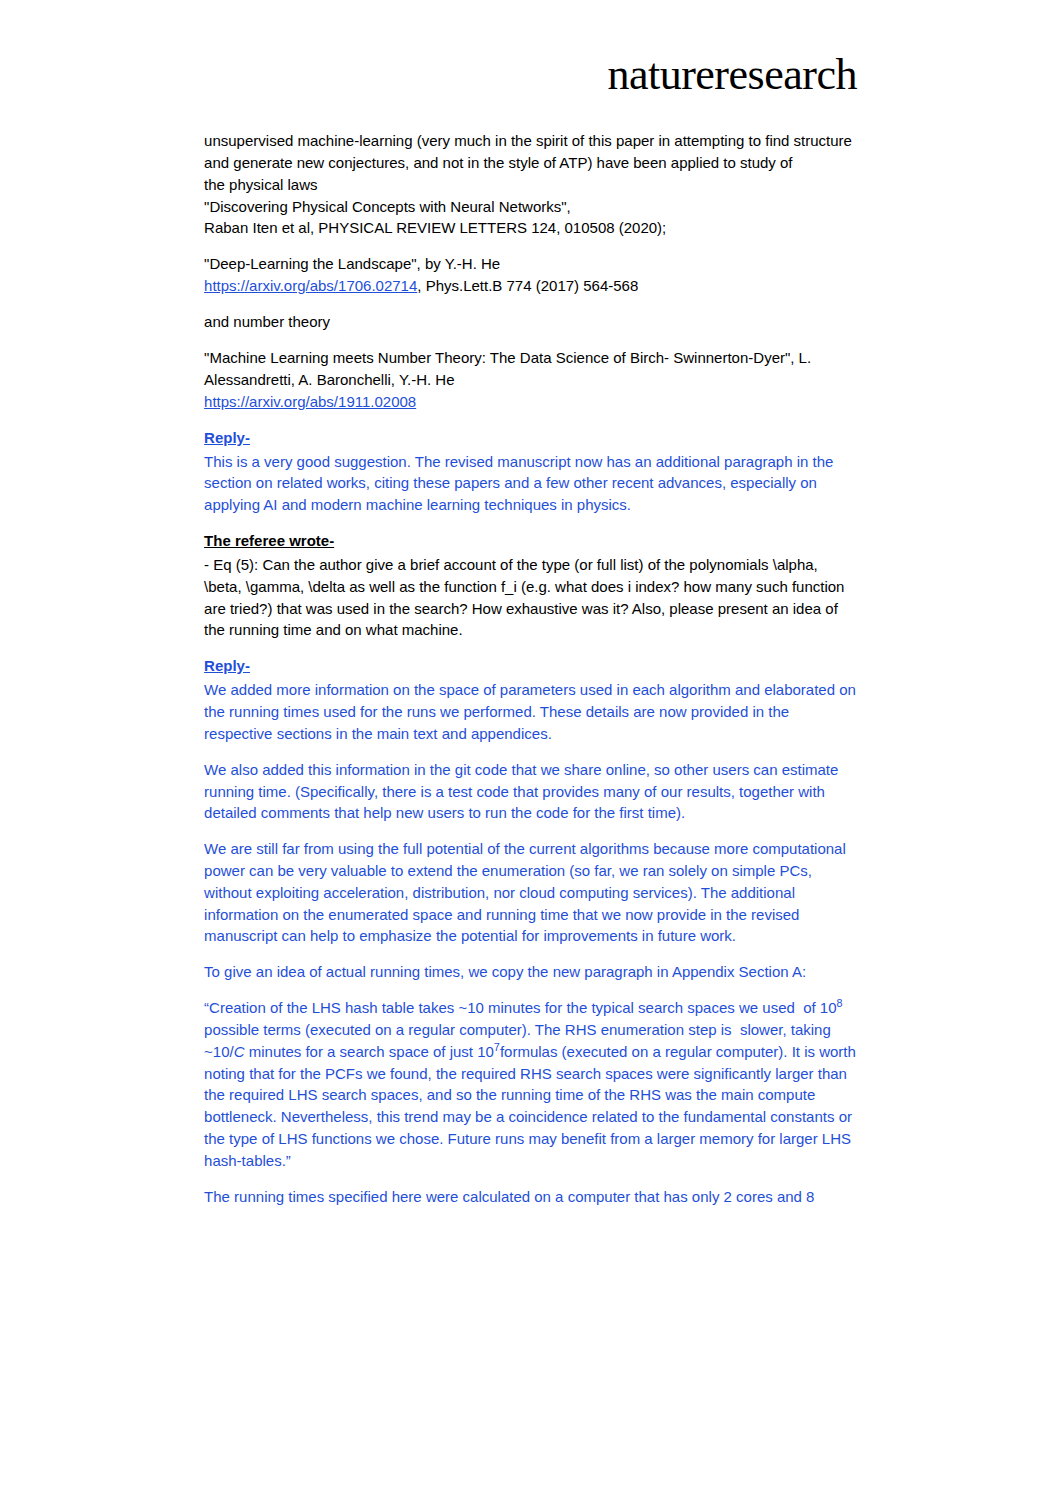nature research
unsupervised machine-learning (very much in the spirit of this paper in attempting to find structure and generate new conjectures, and not in the style of ATP) have been applied to study of
the physical laws
"Discovering Physical Concepts with Neural Networks",
Raban Iten et al, PHYSICAL REVIEW LETTERS 124, 010508 (2020);
"Deep-Learning the Landscape", by Y.-H. He
https://arxiv.org/abs/1706.02714, Phys.Lett.B 774 (2017) 564-568
and number theory
"Machine Learning meets Number Theory: The Data Science of Birch- Swinnerton-Dyer", L. Alessandretti, A. Baronchelli, Y.-H. He
https://arxiv.org/abs/1911.02008
Reply-
This is a very good suggestion. The revised manuscript now has an additional paragraph in the section on related works, citing these papers and a few other recent advances, especially on applying AI and modern machine learning techniques in physics.
The referee wrote-
- Eq (5): Can the author give a brief account of the type (or full list) of the polynomials \alpha, \beta, \gamma, \delta as well as the function f_i (e.g. what does i index? how many such function are tried?) that was used in the search? How exhaustive was it? Also, please present an idea of the running time and on what machine.
Reply-
We added more information on the space of parameters used in each algorithm and elaborated on the running times used for the runs we performed. These details are now provided in the respective sections in the main text and appendices.
We also added this information in the git code that we share online, so other users can estimate running time. (Specifically, there is a test code that provides many of our results, together with detailed comments that help new users to run the code for the first time).
We are still far from using the full potential of the current algorithms because more computational power can be very valuable to extend the enumeration (so far, we ran solely on simple PCs, without exploiting acceleration, distribution, nor cloud computing services). The additional information on the enumerated space and running time that we now provide in the revised manuscript can help to emphasize the potential for improvements in future work.
To give an idea of actual running times, we copy the new paragraph in Appendix Section A:
“Creation of the LHS hash table takes ~10 minutes for the typical search spaces we used of 108 possible terms (executed on a regular computer). The RHS enumeration step is slower, taking ~10/C minutes for a search space of just 107formulas (executed on a regular computer). It is worth noting that for the PCFs we found, the required RHS search spaces were significantly larger than the required LHS search spaces, and so the running time of the RHS was the main compute bottleneck. Nevertheless, this trend may be a coincidence related to the fundamental constants or the type of LHS functions we chose. Future runs may benefit from a larger memory for larger LHS hash-tables.”
The running times specified here were calculated on a computer that has only 2 cores and 8